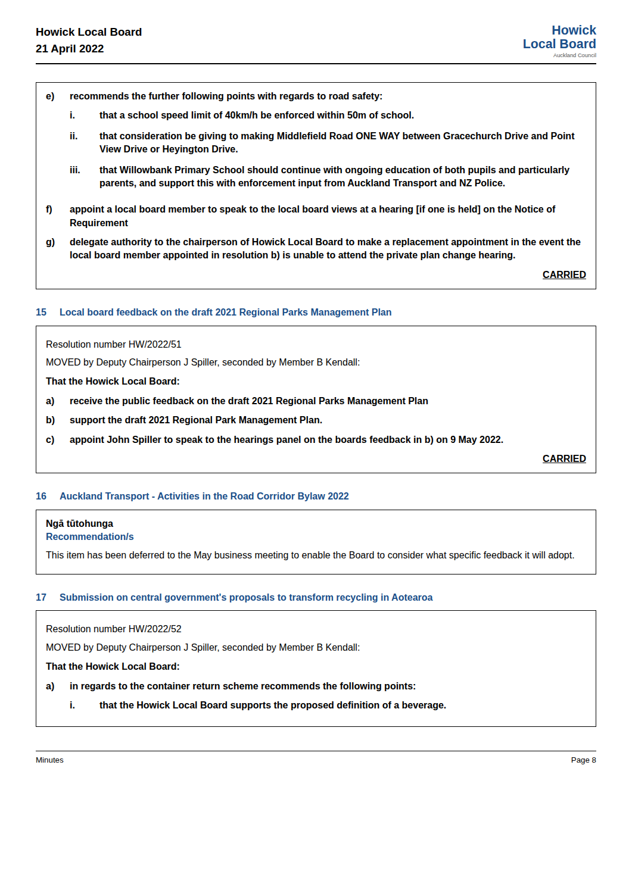Howick Local Board
21 April 2022
Howick
Local Board
Auckland Council
e) recommends the further following points with regards to road safety:
i. that a school speed limit of 40km/h be enforced within 50m of school.
ii. that consideration be giving to making Middlefield Road ONE WAY between Gracechurch Drive and Point View Drive or Heyington Drive.
iii. that Willowbank Primary School should continue with ongoing education of both pupils and particularly parents, and support this with enforcement input from Auckland Transport and NZ Police.
f) appoint a local board member to speak to the local board views at a hearing [if one is held] on the Notice of Requirement
g) delegate authority to the chairperson of Howick Local Board to make a replacement appointment in the event the local board member appointed in resolution b) is unable to attend the private plan change hearing.
CARRIED
15 Local board feedback on the draft 2021 Regional Parks Management Plan
Resolution number HW/2022/51
MOVED by Deputy Chairperson J Spiller, seconded by Member B Kendall:
That the Howick Local Board:
a) receive the public feedback on the draft 2021 Regional Parks Management Plan
b) support the draft 2021 Regional Park Management Plan.
c) appoint John Spiller to speak to the hearings panel on the boards feedback in b) on 9 May 2022.
CARRIED
16 Auckland Transport - Activities in the Road Corridor Bylaw 2022
Ngā tūtohunga
Recommendation/s
This item has been deferred to the May business meeting to enable the Board to consider what specific feedback it will adopt.
17 Submission on central government's proposals to transform recycling in Aotearoa
Resolution number HW/2022/52
MOVED by Deputy Chairperson J Spiller, seconded by Member B Kendall:
That the Howick Local Board:
a) in regards to the container return scheme recommends the following points:
i. that the Howick Local Board supports the proposed definition of a beverage.
Minutes
Page 8